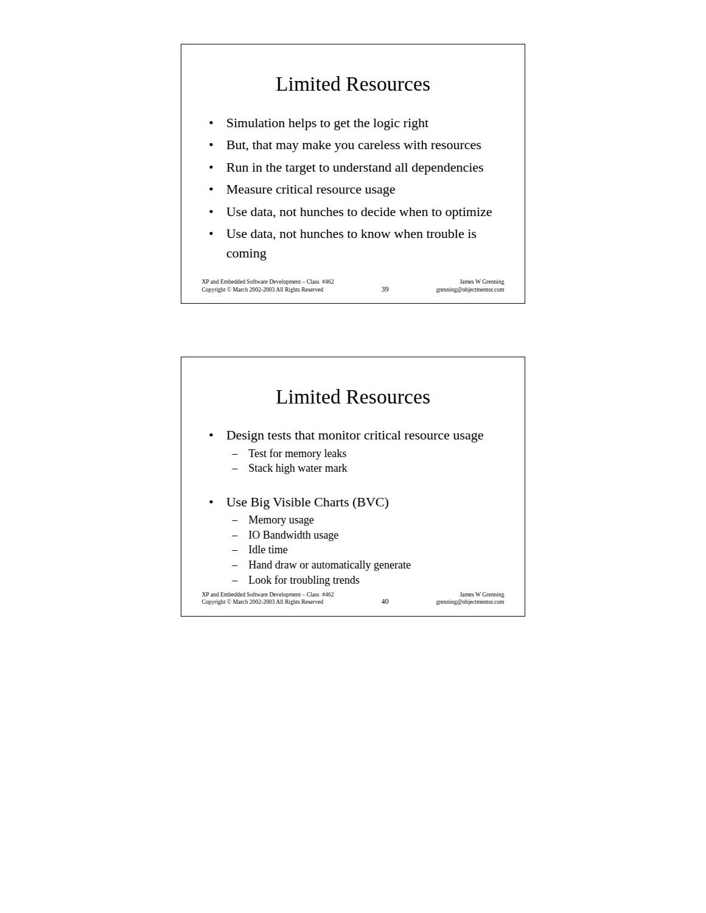Limited Resources
Simulation helps to get the logic right
But, that may make you careless with resources
Run in the target to understand all dependencies
Measure critical resource usage
Use data, not hunches to decide when to optimize
Use data, not hunches to know when trouble is coming
XP and Embedded Software Development – Class #462
Copyright © March 2002-2003 All Rights Reserved
39
James W Grenning
grenning@objectmentor.com
Limited Resources
Design tests that monitor critical resource usage
Test for memory leaks
Stack high water mark
Use Big Visible Charts (BVC)
Memory usage
IO Bandwidth usage
Idle time
Hand draw or automatically generate
Look for troubling trends
XP and Embedded Software Development – Class #462
Copyright © March 2002-2003 All Rights Reserved
40
James W Grenning
grenning@objectmentor.com